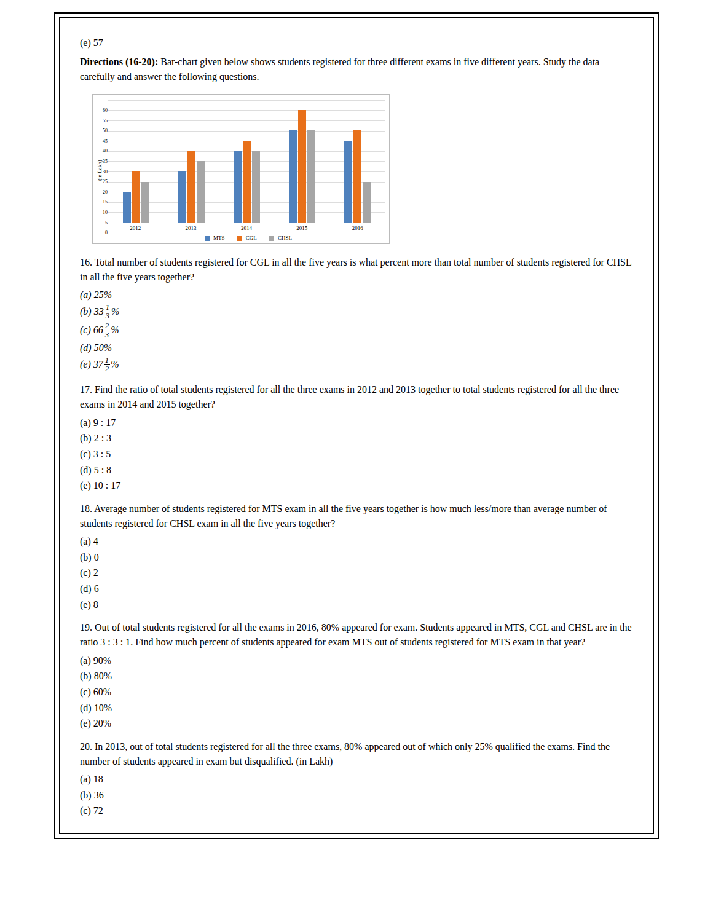(e) 57
Directions (16-20): Bar-chart given below shows students registered for three different exams in five different years. Study the data carefully and answer the following questions.
| (in Lakh) | 60 55 50 45 40 35 30 25 20 15 10 5 0 | 2012 2013 2014 2015 2016 MTS CGL CHSL |
16. Total number of students registered for CGL in all the five years is what percent more than total number of students registered for CHSL in all the five years together?
(a) 25%
(b) 3313%
(c) 6623%
(d) 50%
(e) 3712%
17. Find the ratio of total students registered for all the three exams in 2012 and 2013 together to total students registered for all the three exams in 2014 and 2015 together?
(a) 9 : 17
(b) 2 : 3
(c) 3 : 5
(d) 5 : 8
(e) 10 : 17
18. Average number of students registered for MTS exam in all the five years together is how much less/more than average number of students registered for CHSL exam in all the five years together?
(a) 4
(b) 0
(c) 2
(d) 6
(e) 8
19. Out of total students registered for all the exams in 2016, 80% appeared for exam. Students appeared in MTS, CGL and CHSL are in the ratio 3 : 3 : 1. Find how much percent of students appeared for exam MTS out of students registered for MTS exam in that year?
(a) 90%
(b) 80%
(c) 60%
(d) 10%
(e) 20%
20. In 2013, out of total students registered for all the three exams, 80% appeared out of which only 25% qualified the exams. Find the number of students appeared in exam but disqualified. (in Lakh)
(a) 18
(b) 36
(c) 72